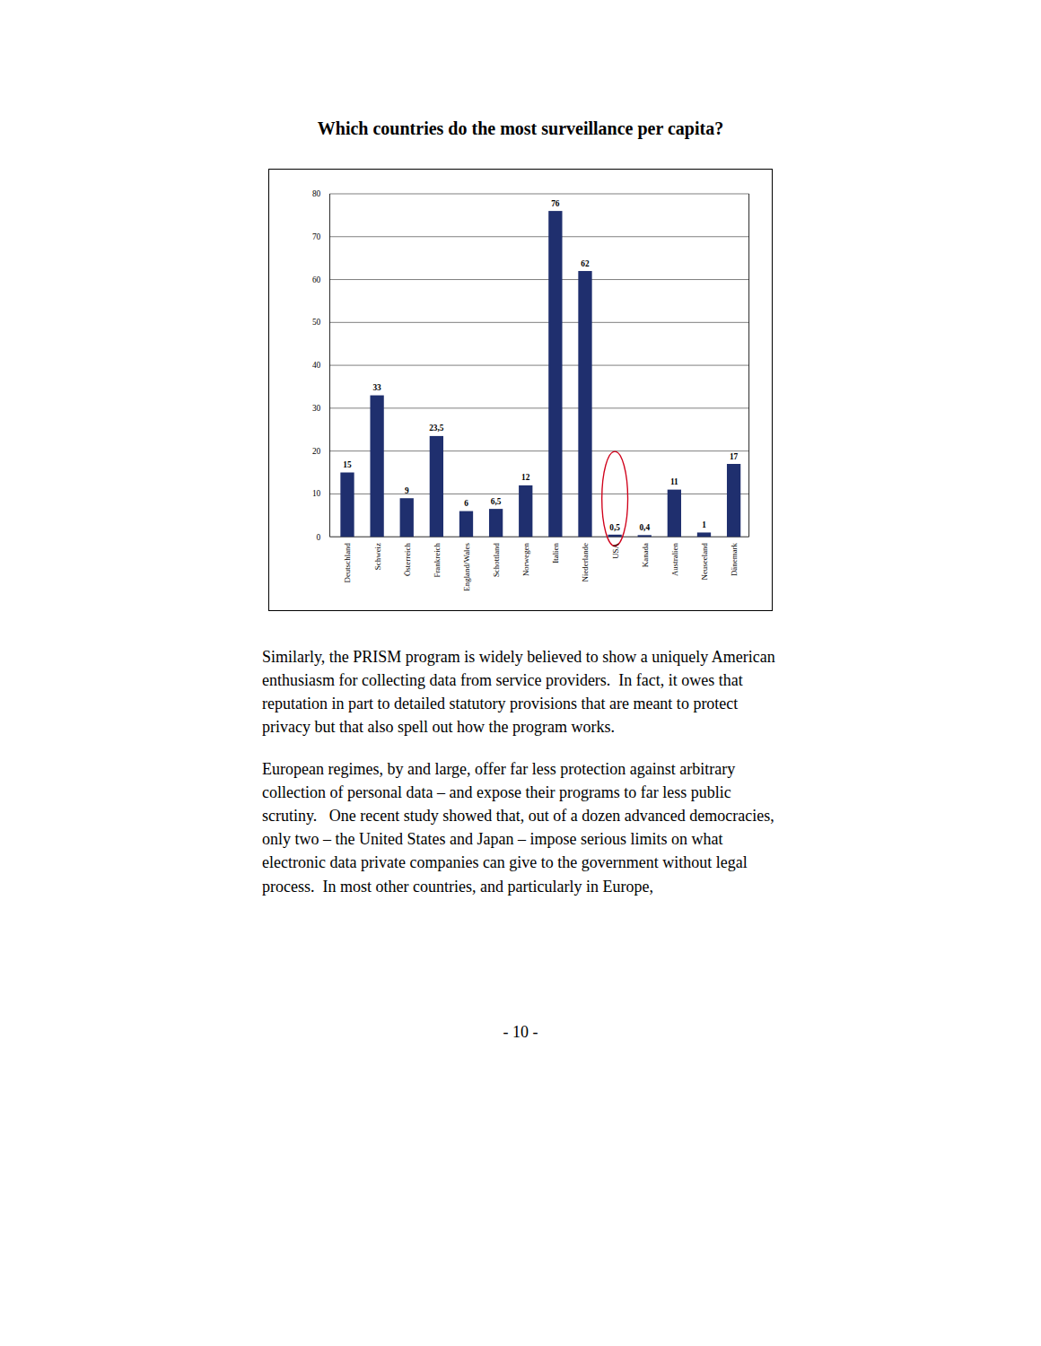Which countries do the most surveillance per capita?
80 70 60 50 40 30 20 10 0 15 33 9 23,5 6 6,5 12 76 62 0,5 0,4 11 1 17 Deutschland Schweiz Österreich Frankreich England/Wales Schottland Norwegen Italien Niederlande USA Kanada Australien Neuseeland Dänemark
Similarly, the PRISM program is widely believed to show a uniquely American enthusiasm for collecting data from service providers. In fact, it owes that reputation in part to detailed statutory provisions that are meant to protect privacy but that also spell out how the program works.
European regimes, by and large, offer far less protection against arbitrary collection of personal data – and expose their programs to far less public scrutiny. One recent study showed that, out of a dozen advanced democracies, only two – the United States and Japan – impose serious limits on what electronic data private companies can give to the government without legal process. In most other countries, and particularly in Europe,
- 10 -